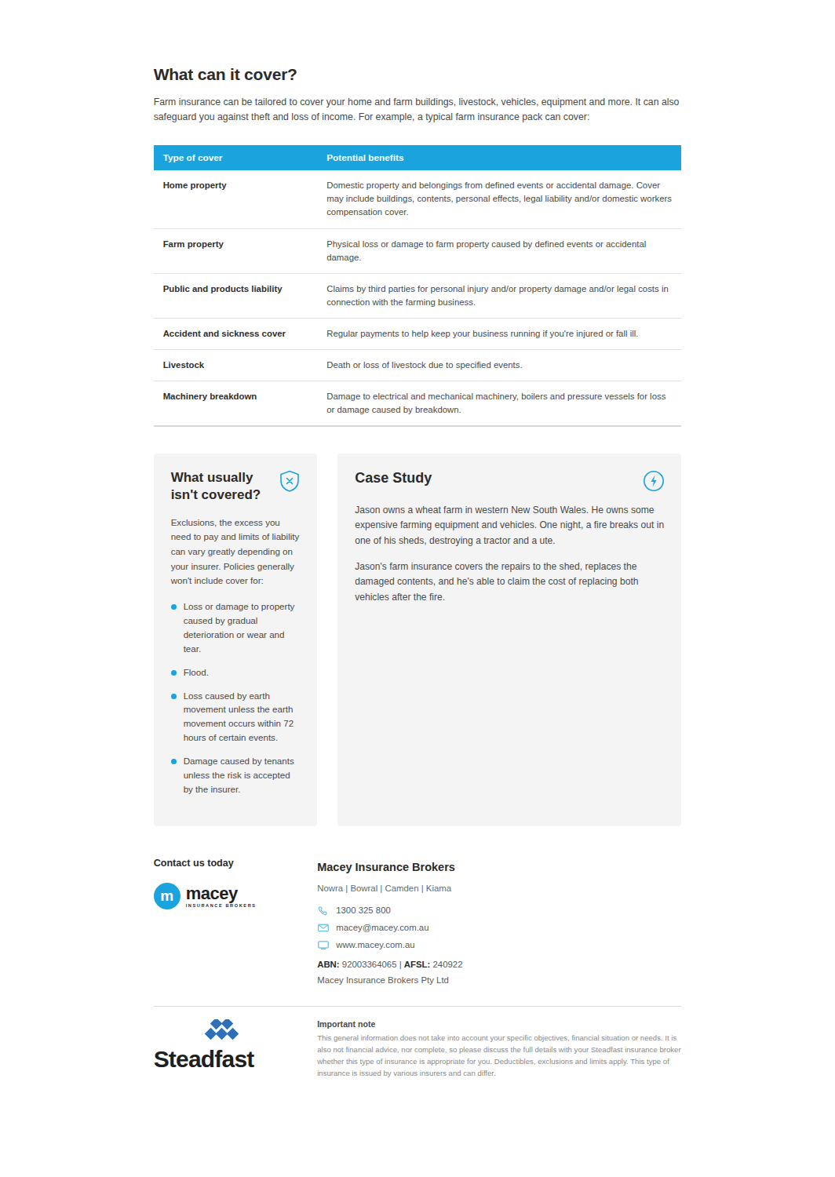What can it cover?
Farm insurance can be tailored to cover your home and farm buildings, livestock, vehicles, equipment and more. It can also safeguard you against theft and loss of income. For example, a typical farm insurance pack can cover:
| Type of cover | Potential benefits |
| --- | --- |
| Home property | Domestic property and belongings from defined events or accidental damage. Cover may include buildings, contents, personal effects, legal liability and/or domestic workers compensation cover. |
| Farm property | Physical loss or damage to farm property caused by defined events or accidental damage. |
| Public and products liability | Claims by third parties for personal injury and/or property damage and/or legal costs in connection with the farming business. |
| Accident and sickness cover | Regular payments to help keep your business running if you're injured or fall ill. |
| Livestock | Death or loss of livestock due to specified events. |
| Machinery breakdown | Damage to electrical and mechanical machinery, boilers and pressure vessels for loss or damage caused by breakdown. |
What usually isn't covered?
Exclusions, the excess you need to pay and limits of liability can vary greatly depending on your insurer. Policies generally won't include cover for:
Loss or damage to property caused by gradual deterioration or wear and tear.
Flood.
Loss caused by earth movement unless the earth movement occurs within 72 hours of certain events.
Damage caused by tenants unless the risk is accepted by the insurer.
Case Study
Jason owns a wheat farm in western New South Wales. He owns some expensive farming equipment and vehicles. One night, a fire breaks out in one of his sheds, destroying a tractor and a ute.
Jason's farm insurance covers the repairs to the shed, replaces the damaged contents, and he's able to claim the cost of replacing both vehicles after the fire.
Contact us today
m
macey
INSURANCE BROKERS
Macey Insurance Brokers
Nowra | Bowral | Camden | Kiama
1300 325 800
macey@macey.com.au
www.macey.com.au
ABN: 92003364065 | AFSL: 240922
Macey Insurance Brokers Pty Ltd
Steadfast
Important note
This general information does not take into account your specific objectives, financial situation or needs. It is also not financial advice, nor complete, so please discuss the full details with your Steadfast insurance broker whether this type of insurance is appropriate for you. Deductibles, exclusions and limits apply. This type of insurance is issued by various insurers and can differ.